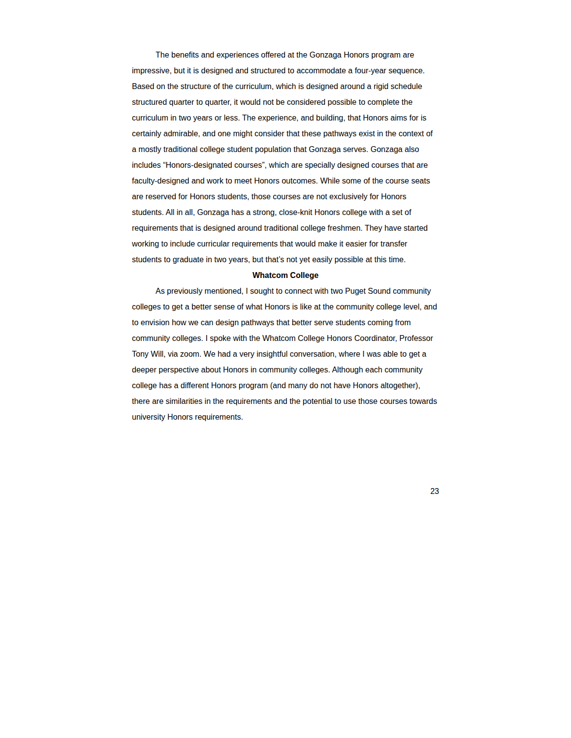The benefits and experiences offered at the Gonzaga Honors program are impressive, but it is designed and structured to accommodate a four-year sequence. Based on the structure of the curriculum, which is designed around a rigid schedule structured quarter to quarter, it would not be considered possible to complete the curriculum in two years or less. The experience, and building, that Honors aims for is certainly admirable, and one might consider that these pathways exist in the context of a mostly traditional college student population that Gonzaga serves. Gonzaga also includes “Honors-designated courses”, which are specially designed courses that are faculty-designed and work to meet Honors outcomes. While some of the course seats are reserved for Honors students, those courses are not exclusively for Honors students. All in all, Gonzaga has a strong, close-knit Honors college with a set of requirements that is designed around traditional college freshmen. They have started working to include curricular requirements that would make it easier for transfer students to graduate in two years, but that’s not yet easily possible at this time.
Whatcom College
As previously mentioned, I sought to connect with two Puget Sound community colleges to get a better sense of what Honors is like at the community college level, and to envision how we can design pathways that better serve students coming from community colleges. I spoke with the Whatcom College Honors Coordinator, Professor Tony Will, via zoom. We had a very insightful conversation, where I was able to get a deeper perspective about Honors in community colleges. Although each community college has a different Honors program (and many do not have Honors altogether), there are similarities in the requirements and the potential to use those courses towards university Honors requirements.
23